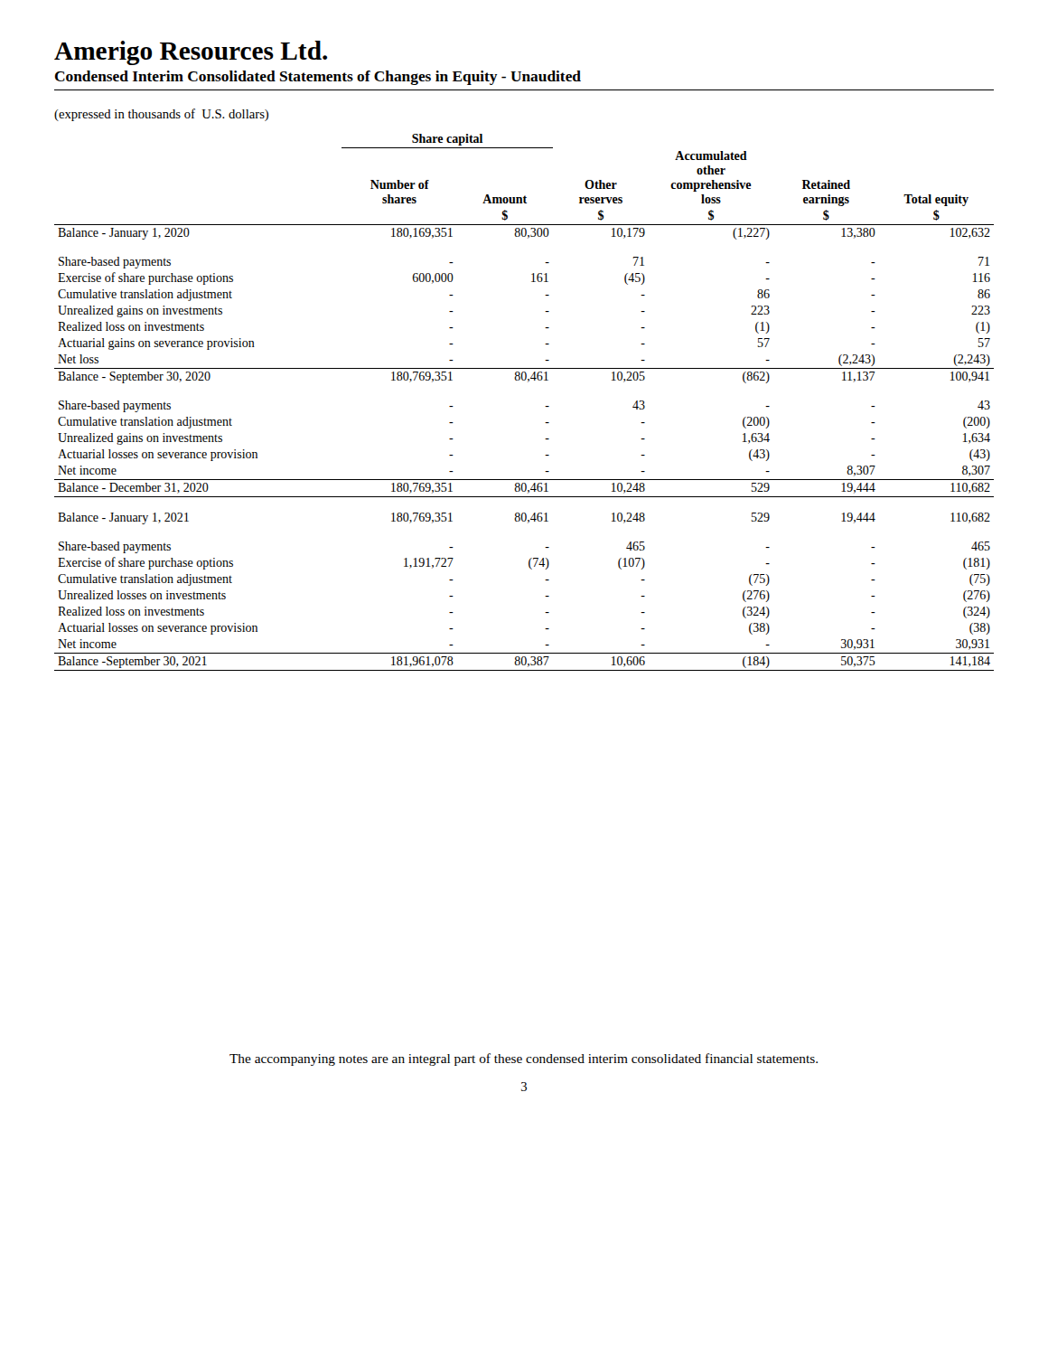Amerigo Resources Ltd.
Condensed Interim Consolidated Statements of Changes in Equity - Unaudited
(expressed in thousands of U.S. dollars)
| | Share capital | | | | |
| --- | --- | --- | --- | --- | --- |
| | Number of shares | Amount | Other reserves | Accumulated other comprehensive loss | Retained earnings | Total equity |
| | | $ | $ | $ | $ | $ |
| Balance - January 1, 2020 | 180,169,351 | 80,300 | 10,179 | (1,227) | 13,380 | 102,632 |
| Share-based payments | - | - | 71 | - | - | 71 |
| Exercise of share purchase options | 600,000 | 161 | (45) | - | - | 116 |
| Cumulative translation adjustment | - | - | - | 86 | - | 86 |
| Unrealized gains on investments | - | - | - | 223 | - | 223 |
| Realized loss on investments | - | - | - | (1) | - | (1) |
| Actuarial gains on severance provision | - | - | - | 57 | - | 57 |
| Net loss | - | - | - | - | (2,243) | (2,243) |
| Balance - September 30, 2020 | 180,769,351 | 80,461 | 10,205 | (862) | 11,137 | 100,941 |
| Share-based payments | - | - | 43 | - | - | 43 |
| Cumulative translation adjustment | - | - | - | (200) | - | (200) |
| Unrealized gains on investments | - | - | - | 1,634 | - | 1,634 |
| Actuarial losses on severance provision | - | - | - | (43) | - | (43) |
| Net income | - | - | - | - | 8,307 | 8,307 |
| Balance - December 31, 2020 | 180,769,351 | 80,461 | 10,248 | 529 | 19,444 | 110,682 |
| Balance - January 1, 2021 | 180,769,351 | 80,461 | 10,248 | 529 | 19,444 | 110,682 |
| Share-based payments | - | - | 465 | - | - | 465 |
| Exercise of share purchase options | 1,191,727 | (74) | (107) | - | - | (181) |
| Cumulative translation adjustment | - | - | - | (75) | - | (75) |
| Unrealized losses on investments | - | - | - | (276) | - | (276) |
| Realized loss on investments | - | - | - | (324) | - | (324) |
| Actuarial losses on severance provision | - | - | - | (38) | - | (38) |
| Net income | - | - | - | - | 30,931 | 30,931 |
| Balance -September 30, 2021 | 181,961,078 | 80,387 | 10,606 | (184) | 50,375 | 141,184 |
The accompanying notes are an integral part of these condensed interim consolidated financial statements.
3